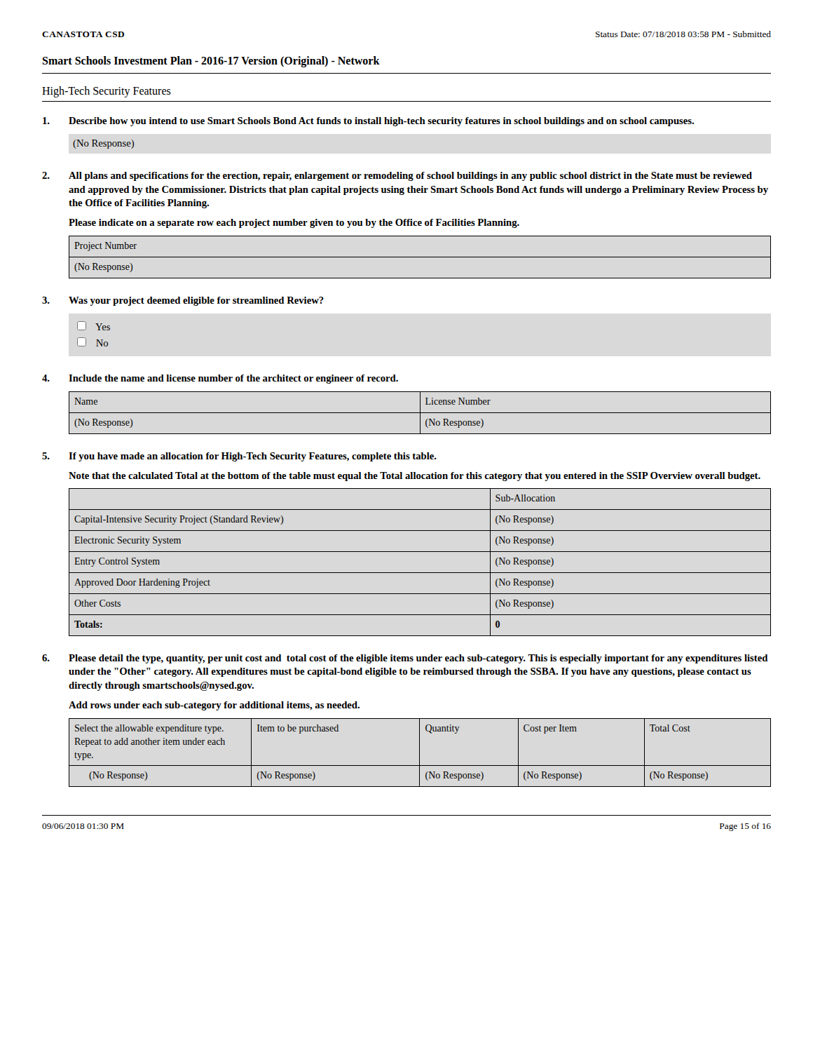CANASTOTA CSD
Status Date: 07/18/2018 03:58 PM - Submitted
Smart Schools Investment Plan - 2016-17 Version (Original) - Network
High-Tech Security Features
Describe how you intend to use Smart Schools Bond Act funds to install high-tech security features in school buildings and on school campuses.
(No Response)
All plans and specifications for the erection, repair, enlargement or remodeling of school buildings in any public school district in the State must be reviewed and approved by the Commissioner. Districts that plan capital projects using their Smart Schools Bond Act funds will undergo a Preliminary Review Process by the Office of Facilities Planning.
Please indicate on a separate row each project number given to you by the Office of Facilities Planning.
| Project Number |
| --- |
| (No Response) |
Was your project deemed eligible for streamlined Review?
Yes No
Include the name and license number of the architect or engineer of record.
| Name | License Number |
| --- | --- |
| (No Response) | (No Response) |
If you have made an allocation for High-Tech Security Features, complete this table.
Note that the calculated Total at the bottom of the table must equal the Total allocation for this category that you entered in the SSIP Overview overall budget.
| | Sub-Allocation |
| --- | --- |
| Capital-Intensive Security Project (Standard Review) | (No Response) |
| Electronic Security System | (No Response) |
| Entry Control System | (No Response) |
| Approved Door Hardening Project | (No Response) |
| Other Costs | (No Response) |
| Totals: | 0 |
Please detail the type, quantity, per unit cost and total cost of the eligible items under each sub-category. This is especially important for any expenditures listed under the "Other" category. All expenditures must be capital-bond eligible to be reimbursed through the SSBA. If you have any questions, please contact us directly through smartschools@nysed.gov.
Add rows under each sub-category for additional items, as needed.
| Select the allowable expenditure type. Repeat to add another item under each type. | Item to be purchased | Quantity | Cost per Item | Total Cost |
| --- | --- | --- | --- | --- |
| (No Response) | (No Response) | (No Response) | (No Response) | (No Response) |
09/06/2018 01:30 PM
Page 15 of 16